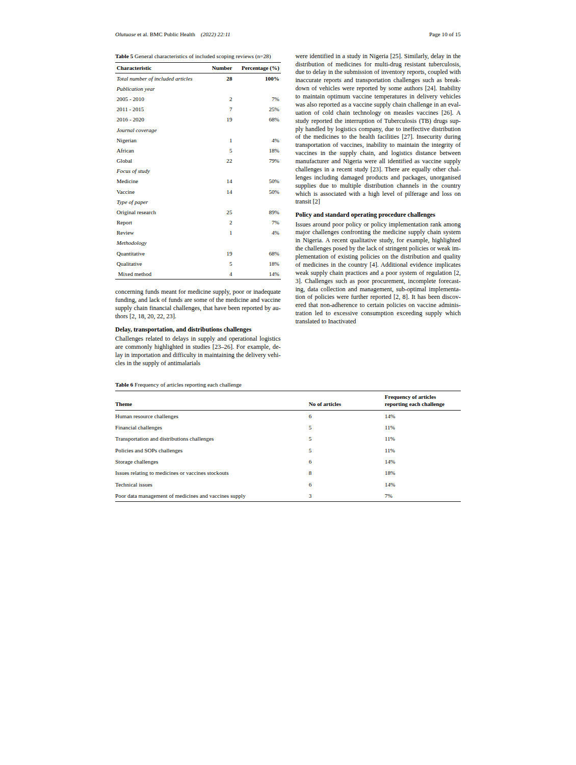Olutuase et al. BMC Public Health (2022) 22:11
Page 10 of 15
Table 5 General characteristics of included scoping reviews (n=28)
| Characteristic | Number | Percentage (%) |
| --- | --- | --- |
| Total number of included articles | 28 | 100% |
| Publication year | | |
| 2005 - 2010 | 2 | 7% |
| 2011 - 2015 | 7 | 25% |
| 2016 - 2020 | 19 | 68% |
| Journal coverage | | |
| Nigerian | 1 | 4% |
| African | 5 | 18% |
| Global | 22 | 79% |
| Focus of study | | |
| Medicine | 14 | 50% |
| Vaccine | 14 | 50% |
| Type of paper | | |
| Original research | 25 | 89% |
| Report | 2 | 7% |
| Review | 1 | 4% |
| Methodology | | |
| Quantitative | 19 | 68% |
| Qualitative | 5 | 18% |
| Mixed method | 4 | 14% |
concerning funds meant for medicine supply, poor or inadequate funding, and lack of funds are some of the medicine and vaccine supply chain financial challenges, that have been reported by authors [2, 18, 20, 22, 23].
Delay, transportation, and distributions challenges
Challenges related to delays in supply and operational logistics are commonly highlighted in studies [23–26]. For example, delay in importation and difficulty in maintaining the delivery vehicles in the supply of antimalarials
were identified in a study in Nigeria [25]. Similarly, delay in the distribution of medicines for multi-drug resistant tuberculosis, due to delay in the submission of inventory reports, coupled with inaccurate reports and transportation challenges such as breakdown of vehicles were reported by some authors [24]. Inability to maintain optimum vaccine temperatures in delivery vehicles was also reported as a vaccine supply chain challenge in an evaluation of cold chain technology on measles vaccines [26]. A study reported the interruption of Tuberculosis (TB) drugs supply handled by logistics company, due to ineffective distribution of the medicines to the health facilities [27]. Insecurity during transportation of vaccines, inability to maintain the integrity of vaccines in the supply chain, and logistics distance between manufacturer and Nigeria were all identified as vaccine supply challenges in a recent study [23]. There are equally other challenges including damaged products and packages, unorganised supplies due to multiple distribution channels in the country which is associated with a high level of pilferage and loss on transit [2]
Policy and standard operating procedure challenges
Issues around poor policy or policy implementation rank among major challenges confronting the medicine supply chain system in Nigeria. A recent qualitative study, for example, highlighted the challenges posed by the lack of stringent policies or weak implementation of existing policies on the distribution and quality of medicines in the country [4]. Additional evidence implicates weak supply chain practices and a poor system of regulation [2, 3]. Challenges such as poor procurement, incomplete forecasting, data collection and management, sub-optimal implementation of policies were further reported [2, 8]. It has been discovered that non-adherence to certain policies on vaccine administration led to excessive consumption exceeding supply which translated to Inactivated
Table 6 Frequency of articles reporting each challenge
| Theme | No of articles | Frequency of articles reporting each challenge |
| --- | --- | --- |
| Human resource challenges | 6 | 14% |
| Financial challenges | 5 | 11% |
| Transportation and distributions challenges | 5 | 11% |
| Policies and SOPs challenges | 5 | 11% |
| Storage challenges | 6 | 14% |
| Issues relating to medicines or vaccines stockouts | 8 | 18% |
| Technical issues | 6 | 14% |
| Poor data management of medicines and vaccines supply | 3 | 7% |